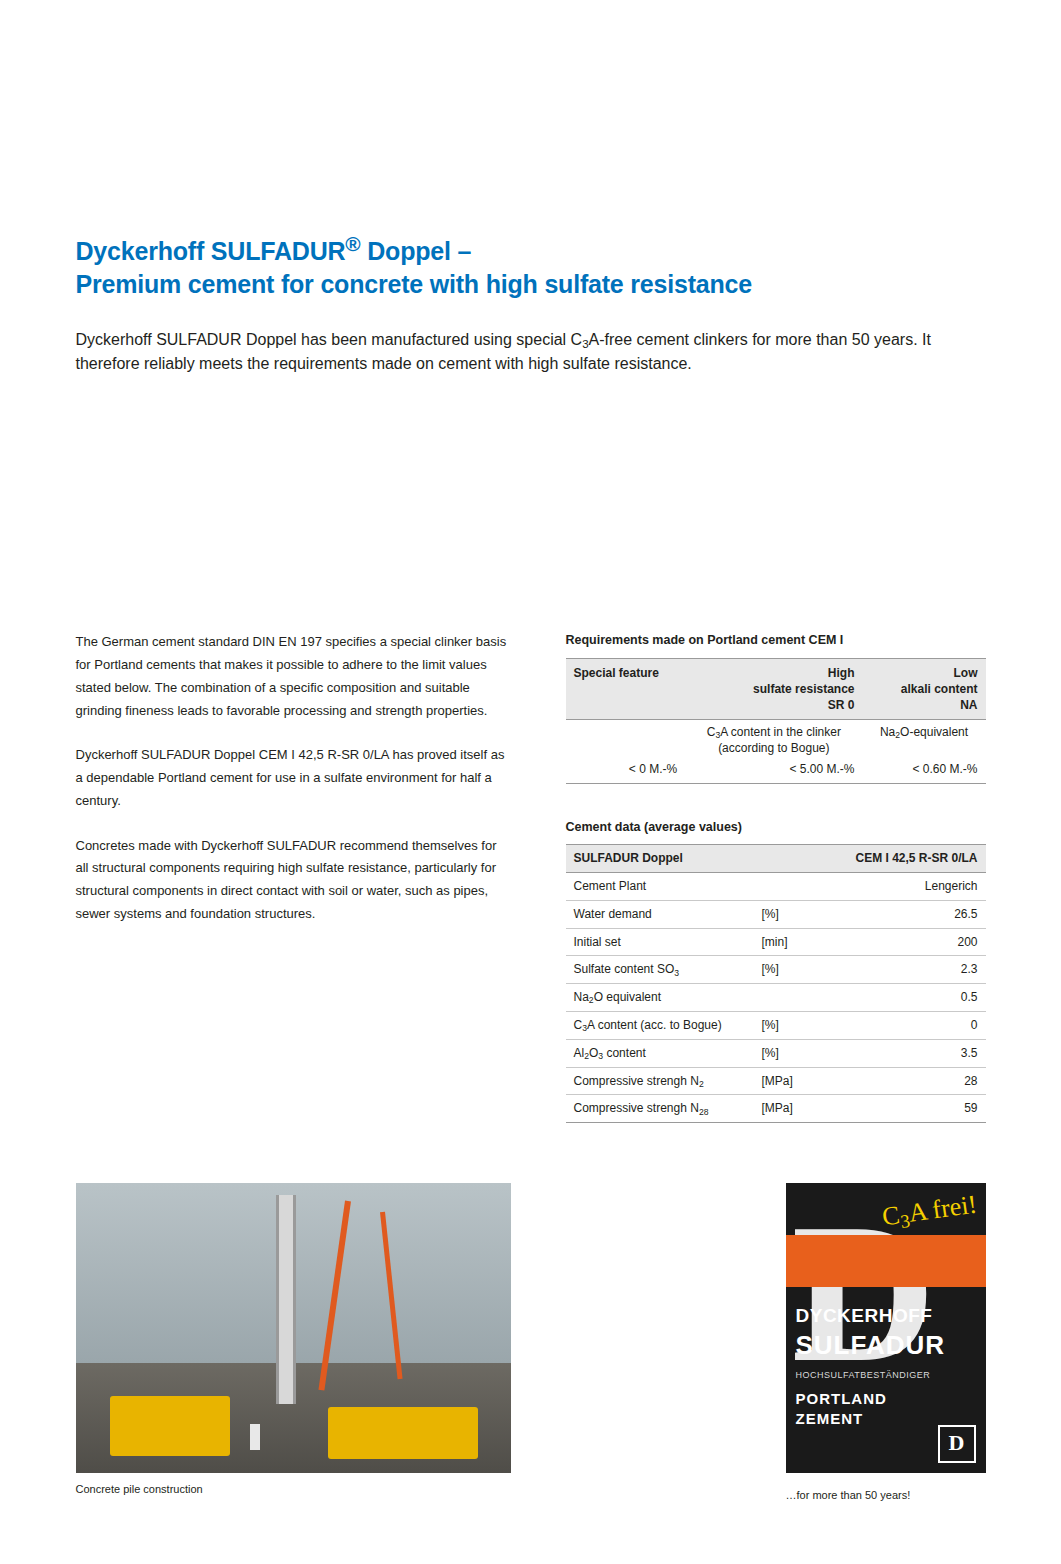Dyckerhoff SULFADUR® Doppel –
Premium cement for concrete with high sulfate resistance
Dyckerhoff SULFADUR Doppel has been manufactured using special C3A-free cement clinkers for more than 50 years. It therefore reliably meets the requirements made on cement with high sulfate resistance.
The German cement standard DIN EN 197 specifies a special clinker basis for Portland cements that makes it possible to adhere to the limit values stated below. The combination of a specific composition and suitable grinding fineness leads to favorable processing and strength properties.
Dyckerhoff SULFADUR Doppel CEM I 42,5 R-SR 0/LA has proved itself as a dependable Portland cement for use in a sulfate environment for half a century.
Concretes made with Dyckerhoff SULFADUR recommend themselves for all structural components requiring high sulfate resistance, particularly for structural components in direct contact with soil or water, such as pipes, sewer systems and foundation structures.
Requirements made on Portland cement CEM I
| Special feature | High sulfate resistance SR 0 | Low alkali content NA |
| --- | --- | --- |
| | C 3 A content in the clinker (according to Bogue) | Na 2 O-equivalent |
| < 0 M.-% | < 5.00 M.-% | < 0.60 M.-% |
Cement data (average values)
| SULFADUR Doppel | | CEM I 42,5 R-SR 0/LA |
| --- | --- | --- |
| Cement Plant | | Lengerich |
| Water demand | [%] | 26.5 |
| Initial set | [min] | 200 |
| Sulfate content SO 3 | [%] | 2.3 |
| Na 2 O equivalent | | 0.5 |
| C 3 A content (acc. to Bogue) | [%] | 0 |
| Al 2 O 3 content | [%] | 3.5 |
| Compressive strengh N 2 | [MPa] | 28 |
| Compressive strengh N 28 | [MPa] | 59 |
Concrete pile construction
D
C3A frei!
DYCKERHOFF
SULFADUR
HOCHSULFATBESTÄNDIGER
PORTLAND
ZEMENT
D
…for more than 50 years!